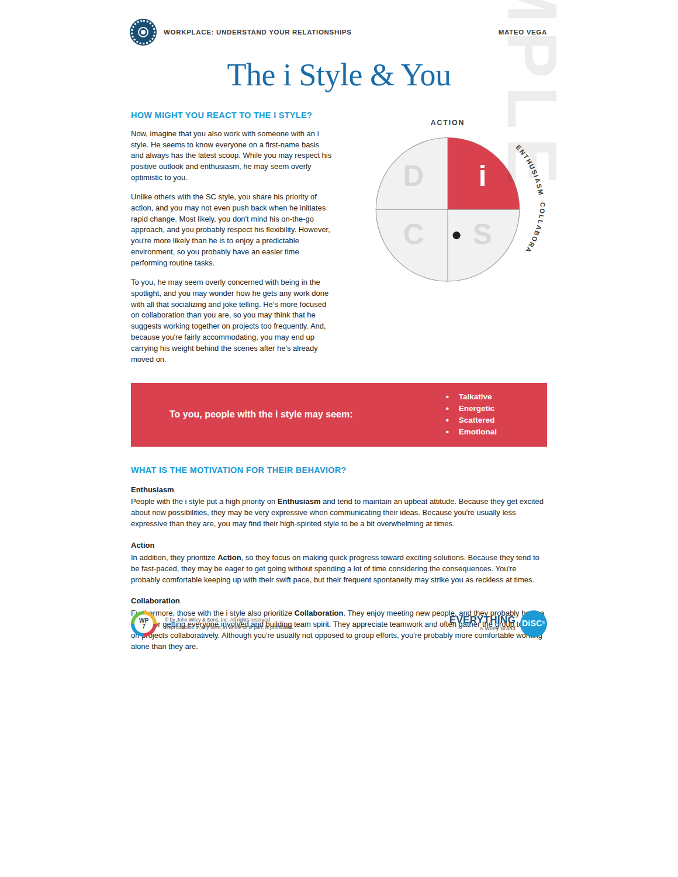Workplace: Understand Your Relationships
Mateo Vega
The i Style & You
How might you react to the i style?
Now, imagine that you also work with someone with an i style. He seems to know everyone on a first-name basis and always has the latest scoop. While you may respect his positive outlook and enthusiasm, he may seem overly optimistic to you.
Unlike others with the SC style, you share his priority of action, and you may not even push back when he initiates rapid change. Most likely, you don't mind his on-the-go approach, and you probably respect his flexibility. However, you're more likely than he is to enjoy a predictable environment, so you probably have an easier time performing routine tasks.
To you, he may seem overly concerned with being in the spotlight, and you may wonder how he gets any work done with all that socializing and joke telling. He's more focused on collaboration than you are, so you may think that he suggests working together on projects too frequently. And, because you're fairly accommodating, you may end up carrying his weight behind the scenes after he's already moved on.
ACTION D i C S ENTHUSIASM COLLABORATION
To you, people with the i style may seem:
Talkative
Energetic
Scattered
Emotional
What is the motivation for their behavior?
Enthusiasm
People with the i style put a high priority on Enthusiasm and tend to maintain an upbeat attitude. Because they get excited about new possibilities, they may be very expressive when communicating their ideas. Because you're usually less expressive than they are, you may find their high-spirited style to be a bit overwhelming at times.
Action
In addition, they prioritize Action, so they focus on making quick progress toward exciting solutions. Because they tend to be fast-paced, they may be eager to get going without spending a lot of time considering the consequences. You're probably comfortable keeping up with their swift pace, but their frequent spontaneity may strike you as reckless at times.
Collaboration
Furthermore, those with the i style also prioritize Collaboration. They enjoy meeting new people, and they probably have a talent for getting everyone involved and building team spirit. They appreciate teamwork and often gather the group to work on projects collaboratively. Although you're usually not opposed to group efforts, you're probably more comfortable working alone than they are.
SAMPLE
WP 7
© by John Wiley & Sons, Inc. All rights reserved.
Reproduction in any form, in whole or in part, is prohibited..
EVERYTHING
A Wiley Brand
DiSC®